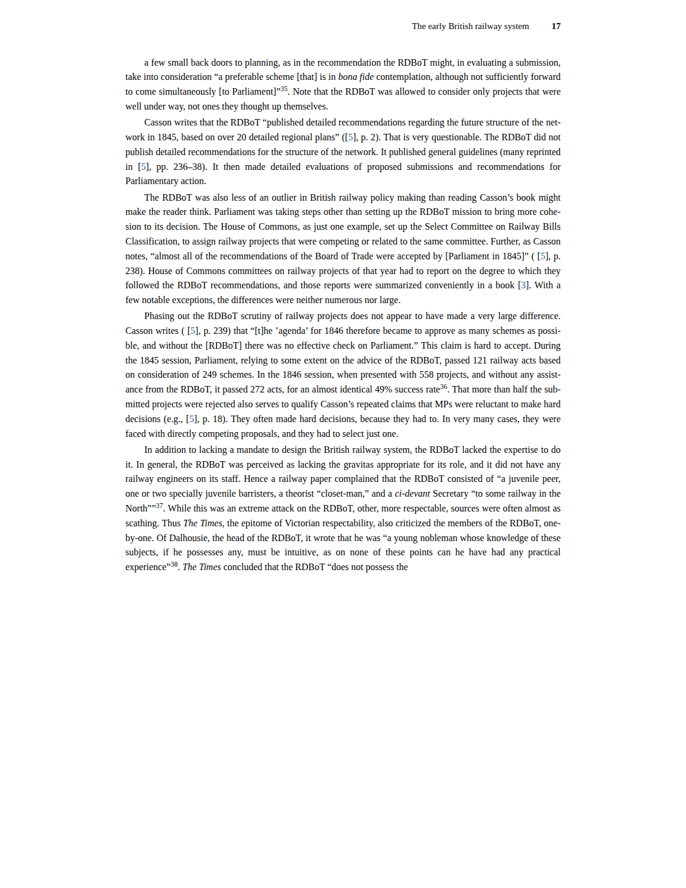The early British railway system 17
a few small back doors to planning, as in the recommendation the RDBoT might, in evaluating a submission, take into consideration “a preferable scheme [that] is in bona fide contemplation, although not sufficiently forward to come simultaneously [to Parliament]”35. Note that the RDBoT was allowed to consider only projects that were well under way, not ones they thought up themselves.
Casson writes that the RDBoT “published detailed recommendations regarding the future structure of the network in 1845, based on over 20 detailed regional plans” ([5], p. 2). That is very questionable. The RDBoT did not publish detailed recommendations for the structure of the network. It published general guidelines (many reprinted in [5], pp. 236–38). It then made detailed evaluations of proposed submissions and recommendations for Parliamentary action.
The RDBoT was also less of an outlier in British railway policy making than reading Casson’s book might make the reader think. Parliament was taking steps other than setting up the RDBoT mission to bring more cohesion to its decision. The House of Commons, as just one example, set up the Select Committee on Railway Bills Classification, to assign railway projects that were competing or related to the same committee. Further, as Casson notes, “almost all of the recommendations of the Board of Trade were accepted by [Parliament in 1845]” ( [5], p. 238). House of Commons committees on railway projects of that year had to report on the degree to which they followed the RDBoT recommendations, and those reports were summarized conveniently in a book [3]. With a few notable exceptions, the differences were neither numerous nor large.
Phasing out the RDBoT scrutiny of railway projects does not appear to have made a very large difference. Casson writes ( [5], p. 239) that “[t]he ’agenda’ for 1846 therefore became to approve as many schemes as possible, and without the [RDBoT] there was no effective check on Parliament.” This claim is hard to accept. During the 1845 session, Parliament, relying to some extent on the advice of the RDBoT, passed 121 railway acts based on consideration of 249 schemes. In the 1846 session, when presented with 558 projects, and without any assistance from the RDBoT, it passed 272 acts, for an almost identical 49% success rate36. That more than half the submitted projects were rejected also serves to qualify Casson’s repeated claims that MPs were reluctant to make hard decisions (e.g., [5], p. 18). They often made hard decisions, because they had to. In very many cases, they were faced with directly competing proposals, and they had to select just one.
In addition to lacking a mandate to design the British railway system, the RDBoT lacked the expertise to do it. In general, the RDBoT was perceived as lacking the gravitas appropriate for its role, and it did not have any railway engineers on its staff. Hence a railway paper complained that the RDBoT consisted of “a juvenile peer, one or two specially juvenile barristers, a theorist “closet-man,” and a ci-devant Secretary “to some railway in the North””37. While this was an extreme attack on the RDBoT, other, more respectable, sources were often almost as scathing. Thus The Times, the epitome of Victorian respectability, also criticized the members of the RDBoT, one-by-one. Of Dalhousie, the head of the RDBoT, it wrote that he was “a young nobleman whose knowledge of these subjects, if he possesses any, must be intuitive, as on none of these points can he have had any practical experience”38. The Times concluded that the RDBoT “does not possess the